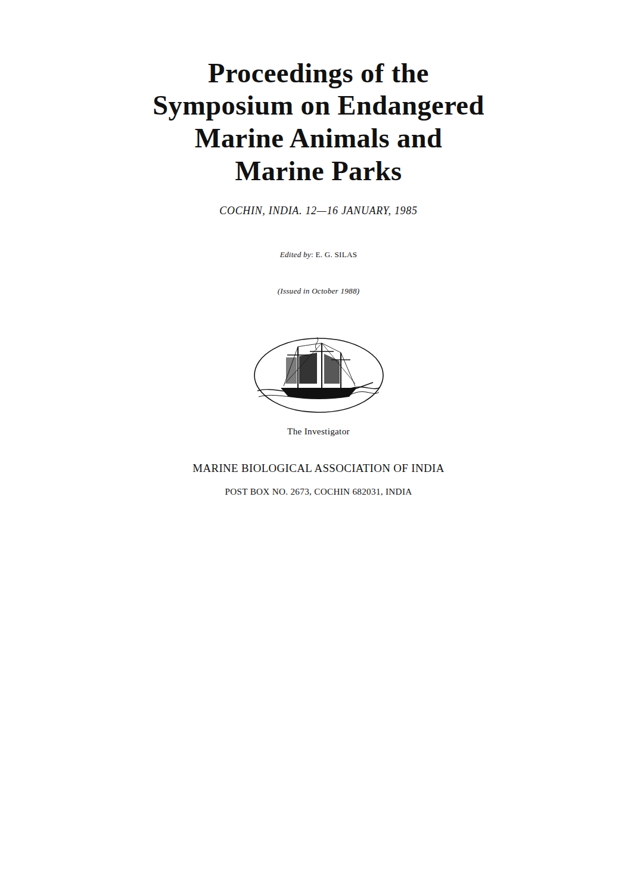Proceedings of the Symposium on Endangered Marine Animals and Marine Parks
COCHIN, INDIA. 12—16 JANUARY, 1985
Edited by: E. G. SILAS
(Issued in October 1988)
The Investigator
MARINE BIOLOGICAL ASSOCIATION OF INDIA
POST BOX NO. 2673, COCHIN 682031, INDIA